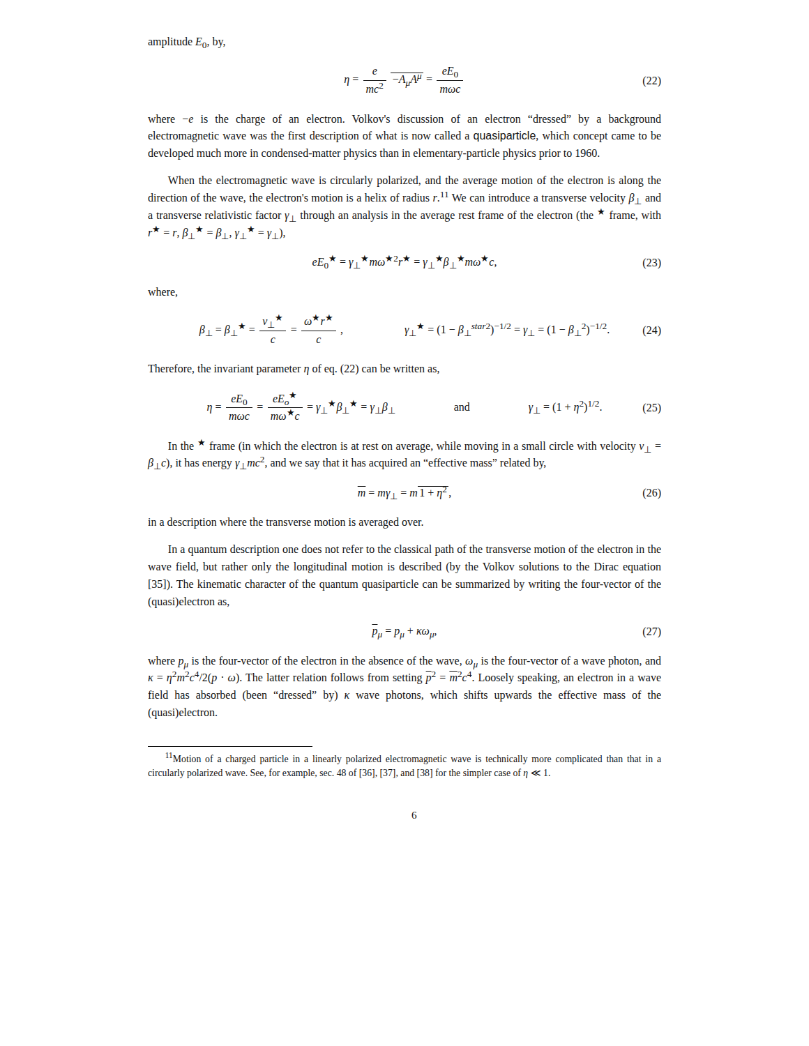amplitude E0, by,
η = emc2 −AμAμ = eE0 mωc (22)
where −e is the charge of an electron. Volkov's discussion of an electron “dressed” by a background electromagnetic wave was the first description of what is now called a quasiparticle, which concept came to be developed much more in condensed-matter physics than in elementary-particle physics prior to 1960.
When the electromagnetic wave is circularly polarized, and the average motion of the electron is along the direction of the wave, the electron's motion is a helix of radius r.11 We can introduce a transverse velocity β⊥ and a transverse relativistic factor γ⊥ through an analysis in the average rest frame of the electron (the ★ frame, with r★ = r, β⊥★ = β⊥, γ⊥★ = γ⊥),
eE0★ = γ⊥★mω★2r★ = γ⊥★β⊥★mω★c, (23)
where,
β⊥ = β⊥★ = v⊥★c = ω★r★c , γ⊥★ = (1 − β⊥star2)−1/2 = γ⊥ = (1 − β⊥2)−1/2. (24)
Therefore, the invariant parameter η of eq. (22) can be written as,
η = eE0 mωc = eEo★mω★c = γ⊥★β⊥★ = γ⊥β⊥ and γ⊥ = (1 + η2)1/2. (25)
In the ★ frame (in which the electron is at rest on average, while moving in a small circle with velocity v⊥ = β⊥c), it has energy γ⊥mc2, and we say that it has acquired an “effective mass” related by,
m = mγ⊥ = m 1 + η2, (26)
in a description where the transverse motion is averaged over.
In a quantum description one does not refer to the classical path of the transverse motion of the electron in the wave field, but rather only the longitudinal motion is described (by the Volkov solutions to the Dirac equation [35]). The kinematic character of the quantum quasiparticle can be summarized by writing the four-vector of the (quasi)electron as,
pμ = pμ + κωμ, (27)
where pμ is the four-vector of the electron in the absence of the wave, ωμ is the four-vector of a wave photon, and κ = η2m2c4/2(p · ω). The latter relation follows from setting p2 = m2c4. Loosely speaking, an electron in a wave field has absorbed (been “dressed” by) κ wave photons, which shifts upwards the effective mass of the (quasi)electron.
11Motion of a charged particle in a linearly polarized electromagnetic wave is technically more complicated than that in a circularly polarized wave. See, for example, sec. 48 of [36], [37], and [38] for the simpler case of η ≪ 1.
6